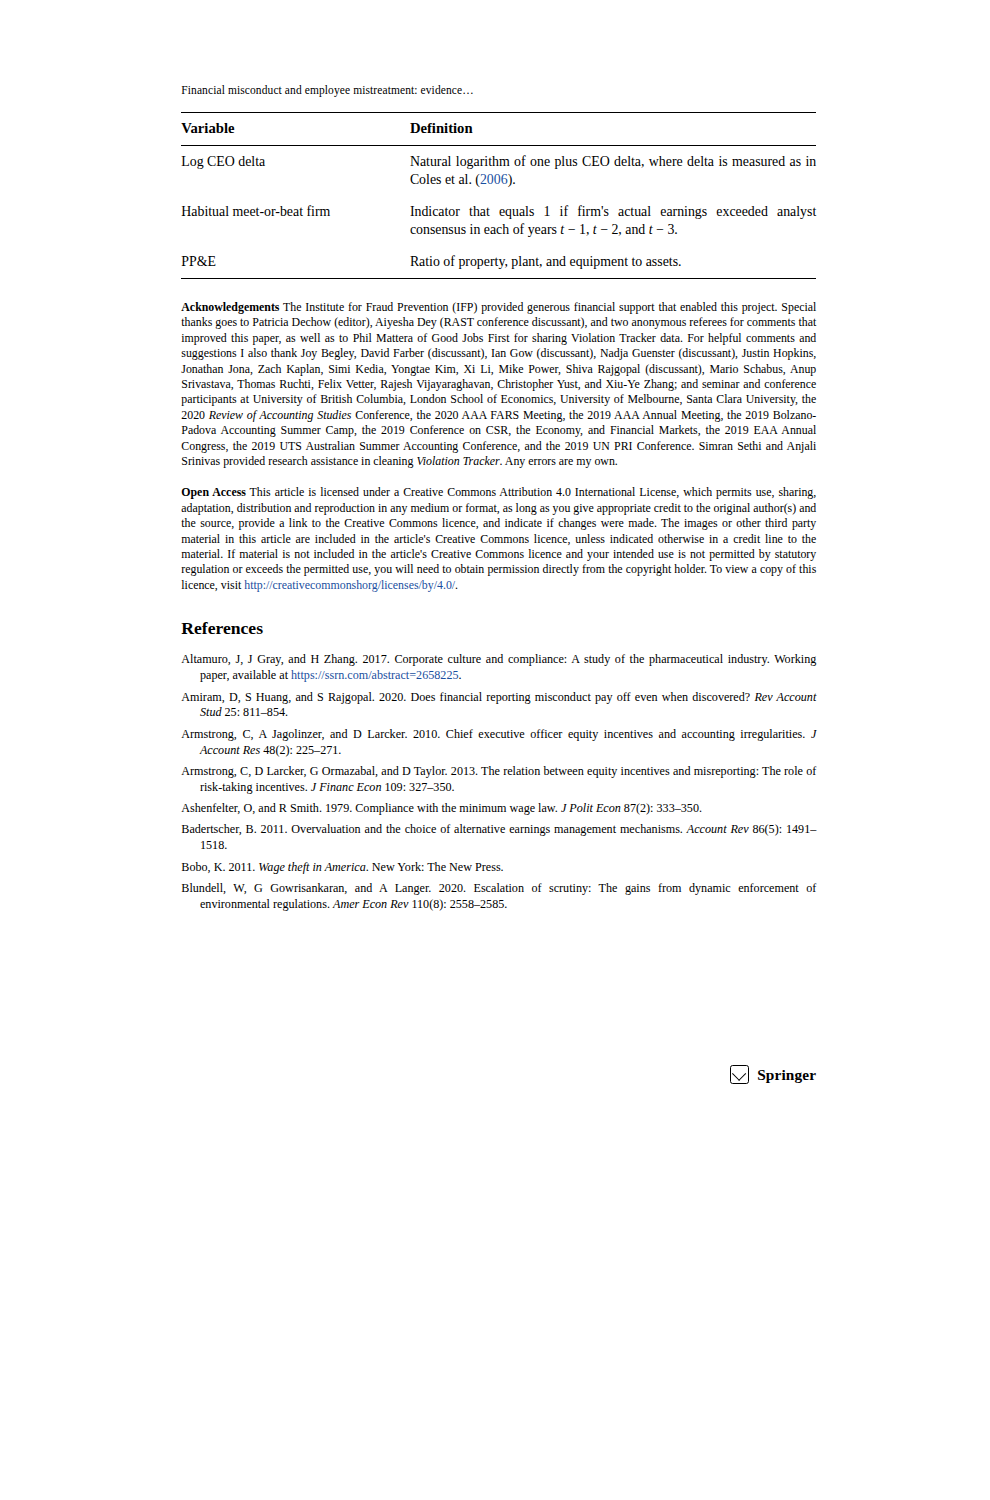Financial misconduct and employee mistreatment: evidence…
| Variable | Definition |
| --- | --- |
| Log CEO delta | Natural logarithm of one plus CEO delta, where delta is measured as in Coles et al. ( 2006 ). |
| Habitual meet-or-beat firm | Indicator that equals 1 if firm's actual earnings exceeded analyst consensus in each of years t − 1, t − 2, and t − 3. |
| PP&E | Ratio of property, plant, and equipment to assets. |
Acknowledgements The Institute for Fraud Prevention (IFP) provided generous financial support that enabled this project. Special thanks goes to Patricia Dechow (editor), Aiyesha Dey (RAST conference discussant), and two anonymous referees for comments that improved this paper, as well as to Phil Mattera of Good Jobs First for sharing Violation Tracker data. For helpful comments and suggestions I also thank Joy Begley, David Farber (discussant), Ian Gow (discussant), Nadja Guenster (discussant), Justin Hopkins, Jonathan Jona, Zach Kaplan, Simi Kedia, Yongtae Kim, Xi Li, Mike Power, Shiva Rajgopal (discussant), Mario Schabus, Anup Srivastava, Thomas Ruchti, Felix Vetter, Rajesh Vijayaraghavan, Christopher Yust, and Xiu-Ye Zhang; and seminar and conference participants at University of British Columbia, London School of Economics, University of Melbourne, Santa Clara University, the 2020 Review of Accounting Studies Conference, the 2020 AAA FARS Meeting, the 2019 AAA Annual Meeting, the 2019 Bolzano-Padova Accounting Summer Camp, the 2019 Conference on CSR, the Economy, and Financial Markets, the 2019 EAA Annual Congress, the 2019 UTS Australian Summer Accounting Conference, and the 2019 UN PRI Conference. Simran Sethi and Anjali Srinivas provided research assistance in cleaning Violation Tracker. Any errors are my own.
Open Access This article is licensed under a Creative Commons Attribution 4.0 International License, which permits use, sharing, adaptation, distribution and reproduction in any medium or format, as long as you give appropriate credit to the original author(s) and the source, provide a link to the Creative Commons licence, and indicate if changes were made. The images or other third party material in this article are included in the article's Creative Commons licence, unless indicated otherwise in a credit line to the material. If material is not included in the article's Creative Commons licence and your intended use is not permitted by statutory regulation or exceeds the permitted use, you will need to obtain permission directly from the copyright holder. To view a copy of this licence, visit http://creativecommonshorg/licenses/by/4.0/.
References
Altamuro, J, J Gray, and H Zhang. 2017. Corporate culture and compliance: A study of the pharmaceutical industry. Working paper, available at https://ssrn.com/abstract=2658225.
Amiram, D, S Huang, and S Rajgopal. 2020. Does financial reporting misconduct pay off even when discovered? Rev Account Stud 25: 811–854.
Armstrong, C, A Jagolinzer, and D Larcker. 2010. Chief executive officer equity incentives and accounting irregularities. J Account Res 48(2): 225–271.
Armstrong, C, D Larcker, G Ormazabal, and D Taylor. 2013. The relation between equity incentives and misreporting: The role of risk-taking incentives. J Financ Econ 109: 327–350.
Ashenfelter, O, and R Smith. 1979. Compliance with the minimum wage law. J Polit Econ 87(2): 333–350.
Badertscher, B. 2011. Overvaluation and the choice of alternative earnings management mechanisms. Account Rev 86(5): 1491–1518.
Bobo, K. 2011. Wage theft in America. New York: The New Press.
Blundell, W, G Gowrisankaran, and A Langer. 2020. Escalation of scrutiny: The gains from dynamic enforcement of environmental regulations. Amer Econ Rev 110(8): 2558–2585.
Springer